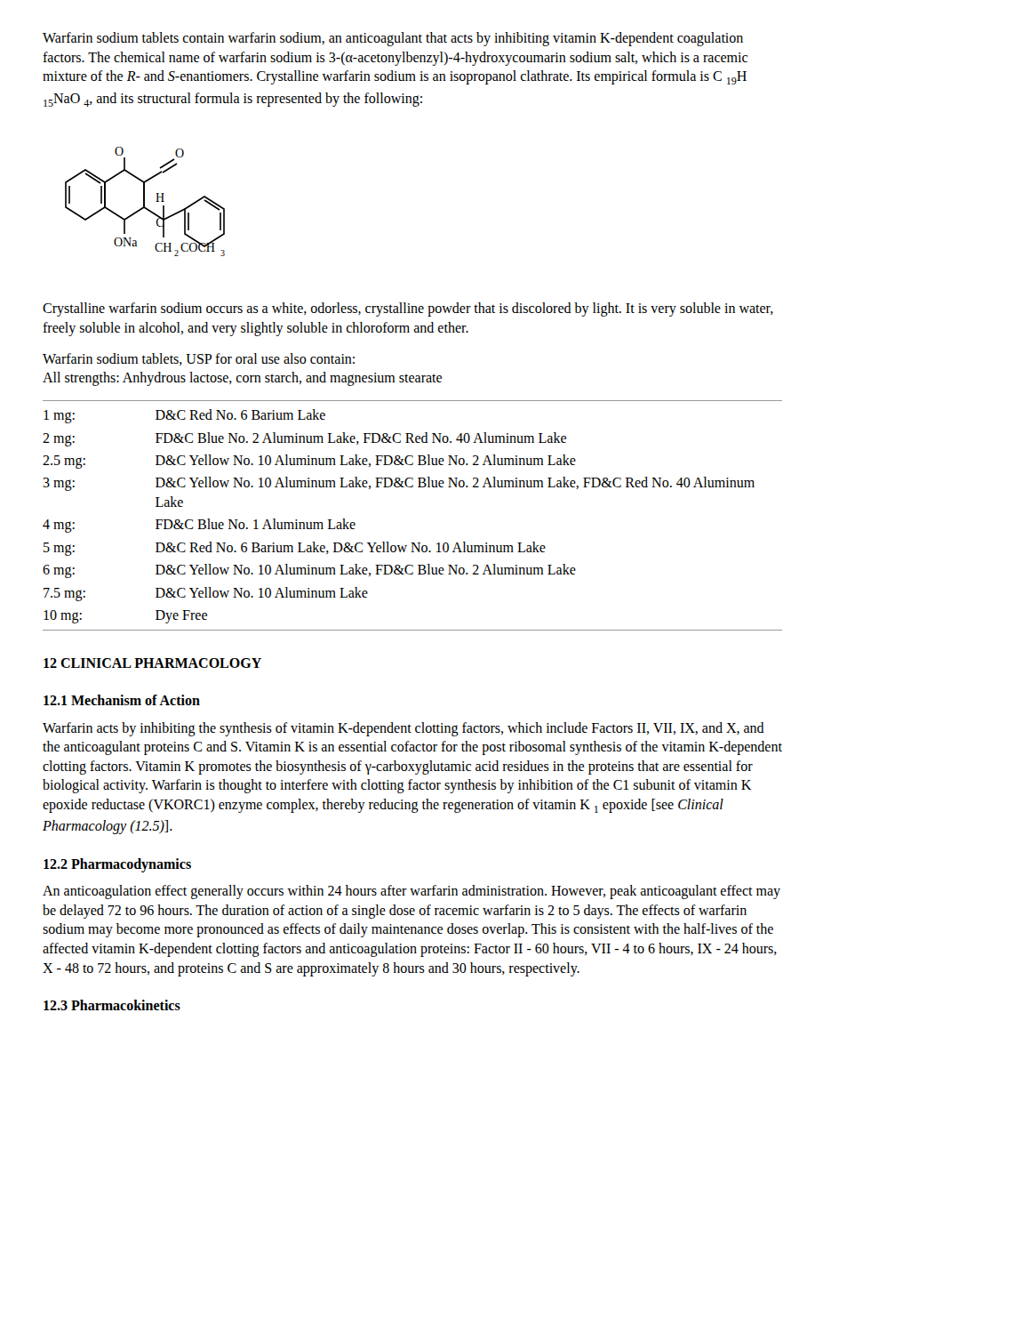Warfarin sodium tablets contain warfarin sodium, an anticoagulant that acts by inhibiting vitamin K-dependent coagulation factors. The chemical name of warfarin sodium is 3-(α-acetonylbenzyl)-4-hydroxycoumarin sodium salt, which is a racemic mixture of the R- and S-enantiomers. Crystalline warfarin sodium is an isopropanol clathrate. Its empirical formula is C 19H 15NaO 4, and its structural formula is represented by the following:
O O H C ONa CH 2 COCH 3
Crystalline warfarin sodium occurs as a white, odorless, crystalline powder that is discolored by light. It is very soluble in water, freely soluble in alcohol, and very slightly soluble in chloroform and ether.
Warfarin sodium tablets, USP for oral use also contain:
All strengths: Anhydrous lactose, corn starch, and magnesium stearate
| 1 mg: | D&C Red No. 6 Barium Lake |
| 2 mg: | FD&C Blue No. 2 Aluminum Lake, FD&C Red No. 40 Aluminum Lake |
| 2.5 mg: | D&C Yellow No. 10 Aluminum Lake, FD&C Blue No. 2 Aluminum Lake |
| 3 mg: | D&C Yellow No. 10 Aluminum Lake, FD&C Blue No. 2 Aluminum Lake, FD&C Red No. 40 Aluminum Lake |
| 4 mg: | FD&C Blue No. 1 Aluminum Lake |
| 5 mg: | D&C Red No. 6 Barium Lake, D&C Yellow No. 10 Aluminum Lake |
| 6 mg: | D&C Yellow No. 10 Aluminum Lake, FD&C Blue No. 2 Aluminum Lake |
| 7.5 mg: | D&C Yellow No. 10 Aluminum Lake |
| 10 mg: | Dye Free |
12 CLINICAL PHARMACOLOGY
12.1 Mechanism of Action
Warfarin acts by inhibiting the synthesis of vitamin K-dependent clotting factors, which include Factors II, VII, IX, and X, and the anticoagulant proteins C and S. Vitamin K is an essential cofactor for the post ribosomal synthesis of the vitamin K-dependent clotting factors. Vitamin K promotes the biosynthesis of γ-carboxyglutamic acid residues in the proteins that are essential for biological activity. Warfarin is thought to interfere with clotting factor synthesis by inhibition of the C1 subunit of vitamin K epoxide reductase (VKORC1) enzyme complex, thereby reducing the regeneration of vitamin K 1 epoxide [see Clinical Pharmacology (12.5)].
12.2 Pharmacodynamics
An anticoagulation effect generally occurs within 24 hours after warfarin administration. However, peak anticoagulant effect may be delayed 72 to 96 hours. The duration of action of a single dose of racemic warfarin is 2 to 5 days. The effects of warfarin sodium may become more pronounced as effects of daily maintenance doses overlap. This is consistent with the half-lives of the affected vitamin K-dependent clotting factors and anticoagulation proteins: Factor II - 60 hours, VII - 4 to 6 hours, IX - 24 hours, X - 48 to 72 hours, and proteins C and S are approximately 8 hours and 30 hours, respectively.
12.3 Pharmacokinetics